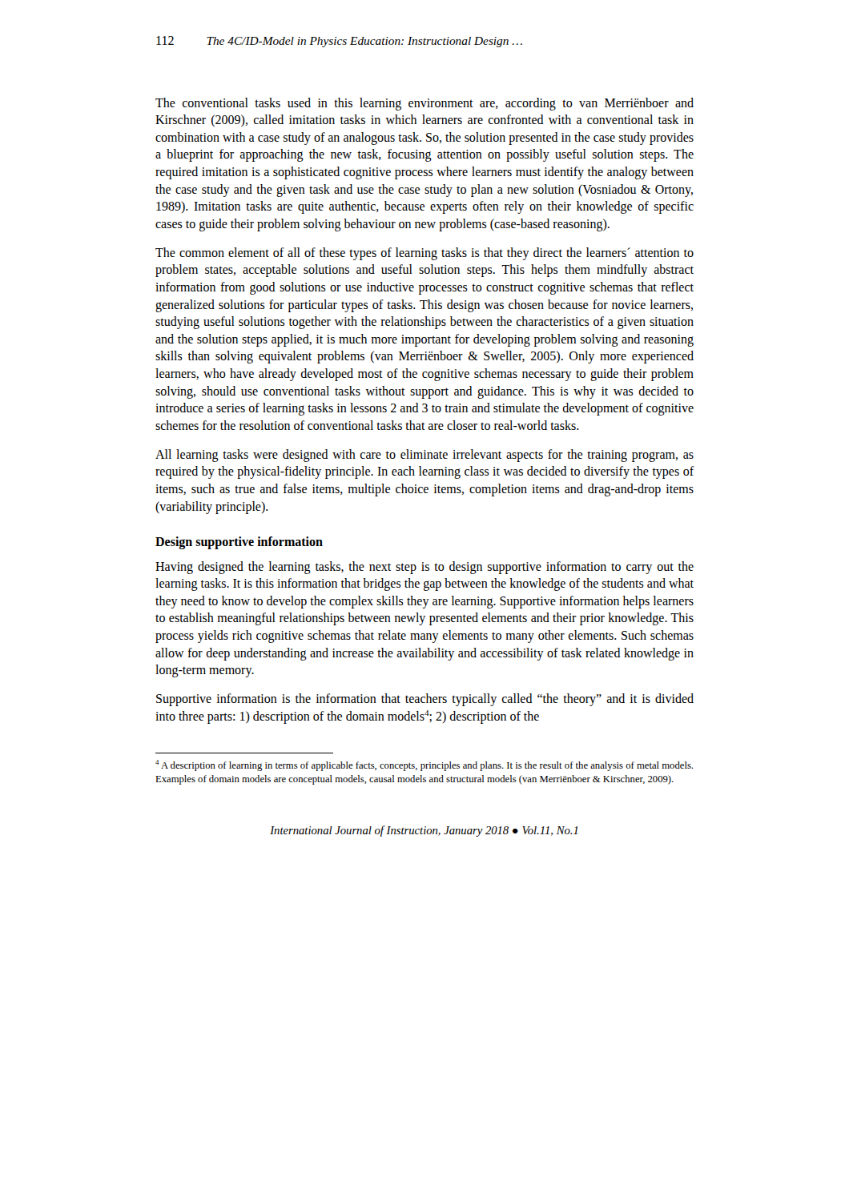112 The 4C/ID-Model in Physics Education: Instructional Design …
The conventional tasks used in this learning environment are, according to van Merriënboer and Kirschner (2009), called imitation tasks in which learners are confronted with a conventional task in combination with a case study of an analogous task. So, the solution presented in the case study provides a blueprint for approaching the new task, focusing attention on possibly useful solution steps. The required imitation is a sophisticated cognitive process where learners must identify the analogy between the case study and the given task and use the case study to plan a new solution (Vosniadou & Ortony, 1989). Imitation tasks are quite authentic, because experts often rely on their knowledge of specific cases to guide their problem solving behaviour on new problems (case-based reasoning).
The common element of all of these types of learning tasks is that they direct the learners´ attention to problem states, acceptable solutions and useful solution steps. This helps them mindfully abstract information from good solutions or use inductive processes to construct cognitive schemas that reflect generalized solutions for particular types of tasks. This design was chosen because for novice learners, studying useful solutions together with the relationships between the characteristics of a given situation and the solution steps applied, it is much more important for developing problem solving and reasoning skills than solving equivalent problems (van Merriënboer & Sweller, 2005). Only more experienced learners, who have already developed most of the cognitive schemas necessary to guide their problem solving, should use conventional tasks without support and guidance. This is why it was decided to introduce a series of learning tasks in lessons 2 and 3 to train and stimulate the development of cognitive schemes for the resolution of conventional tasks that are closer to real-world tasks.
All learning tasks were designed with care to eliminate irrelevant aspects for the training program, as required by the physical-fidelity principle. In each learning class it was decided to diversify the types of items, such as true and false items, multiple choice items, completion items and drag-and-drop items (variability principle).
Design supportive information
Having designed the learning tasks, the next step is to design supportive information to carry out the learning tasks. It is this information that bridges the gap between the knowledge of the students and what they need to know to develop the complex skills they are learning. Supportive information helps learners to establish meaningful relationships between newly presented elements and their prior knowledge. This process yields rich cognitive schemas that relate many elements to many other elements. Such schemas allow for deep understanding and increase the availability and accessibility of task related knowledge in long-term memory.
Supportive information is the information that teachers typically called “the theory” and it is divided into three parts: 1) description of the domain models4; 2) description of the
4 A description of learning in terms of applicable facts, concepts, principles and plans. It is the result of the analysis of metal models. Examples of domain models are conceptual models, causal models and structural models (van Merriënboer & Kirschner, 2009).
International Journal of Instruction, January 2018 ● Vol.11, No.1